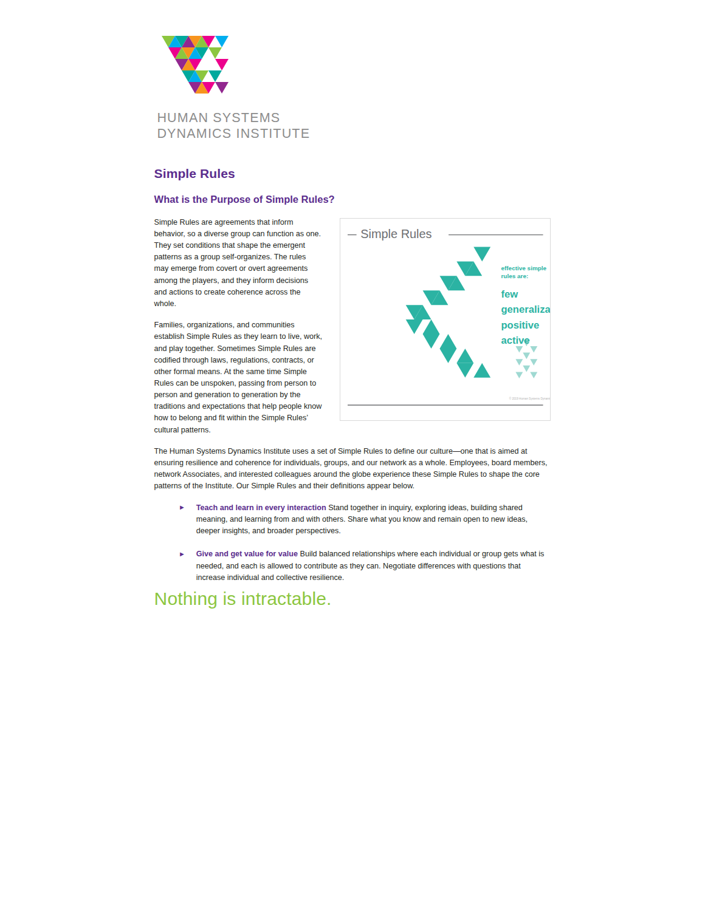HUMAN SYSTEMS
DYNAMICS INSTITUTE
Simple Rules
What is the Purpose of Simple Rules?
Simple Rules effective simple rules are: few generalizable positive active © 2019 Human Systems Dynamics Institute. Use with permission.
Simple Rules are agreements that inform behavior, so a diverse group can function as one. They set conditions that shape the emergent patterns as a group self-organizes. The rules may emerge from covert or overt agreements among the players, and they inform decisions and actions to create coherence across the whole.
Families, organizations, and communities establish Simple Rules as they learn to live, work, and play together. Sometimes Simple Rules are codified through laws, regulations, contracts, or other formal means. At the same time Simple Rules can be unspoken, passing from person to person and generation to generation by the traditions and expectations that help people know how to belong and fit within the Simple Rules’ cultural patterns.
The Human Systems Dynamics Institute uses a set of Simple Rules to define our culture—one that is aimed at ensuring resilience and coherence for individuals, groups, and our network as a whole. Employees, board members, network Associates, and interested colleagues around the globe experience these Simple Rules to shape the core patterns of the Institute. Our Simple Rules and their definitions appear below.
Teach and learn in every interaction Stand together in inquiry, exploring ideas, building shared meaning, and learning from and with others. Share what you know and remain open to new ideas, deeper insights, and broader perspectives.
Give and get value for value Build balanced relationships where each individual or group gets what is needed, and each is allowed to contribute as they can. Negotiate differences with questions that increase individual and collective resilience.
Nothing is intractable.